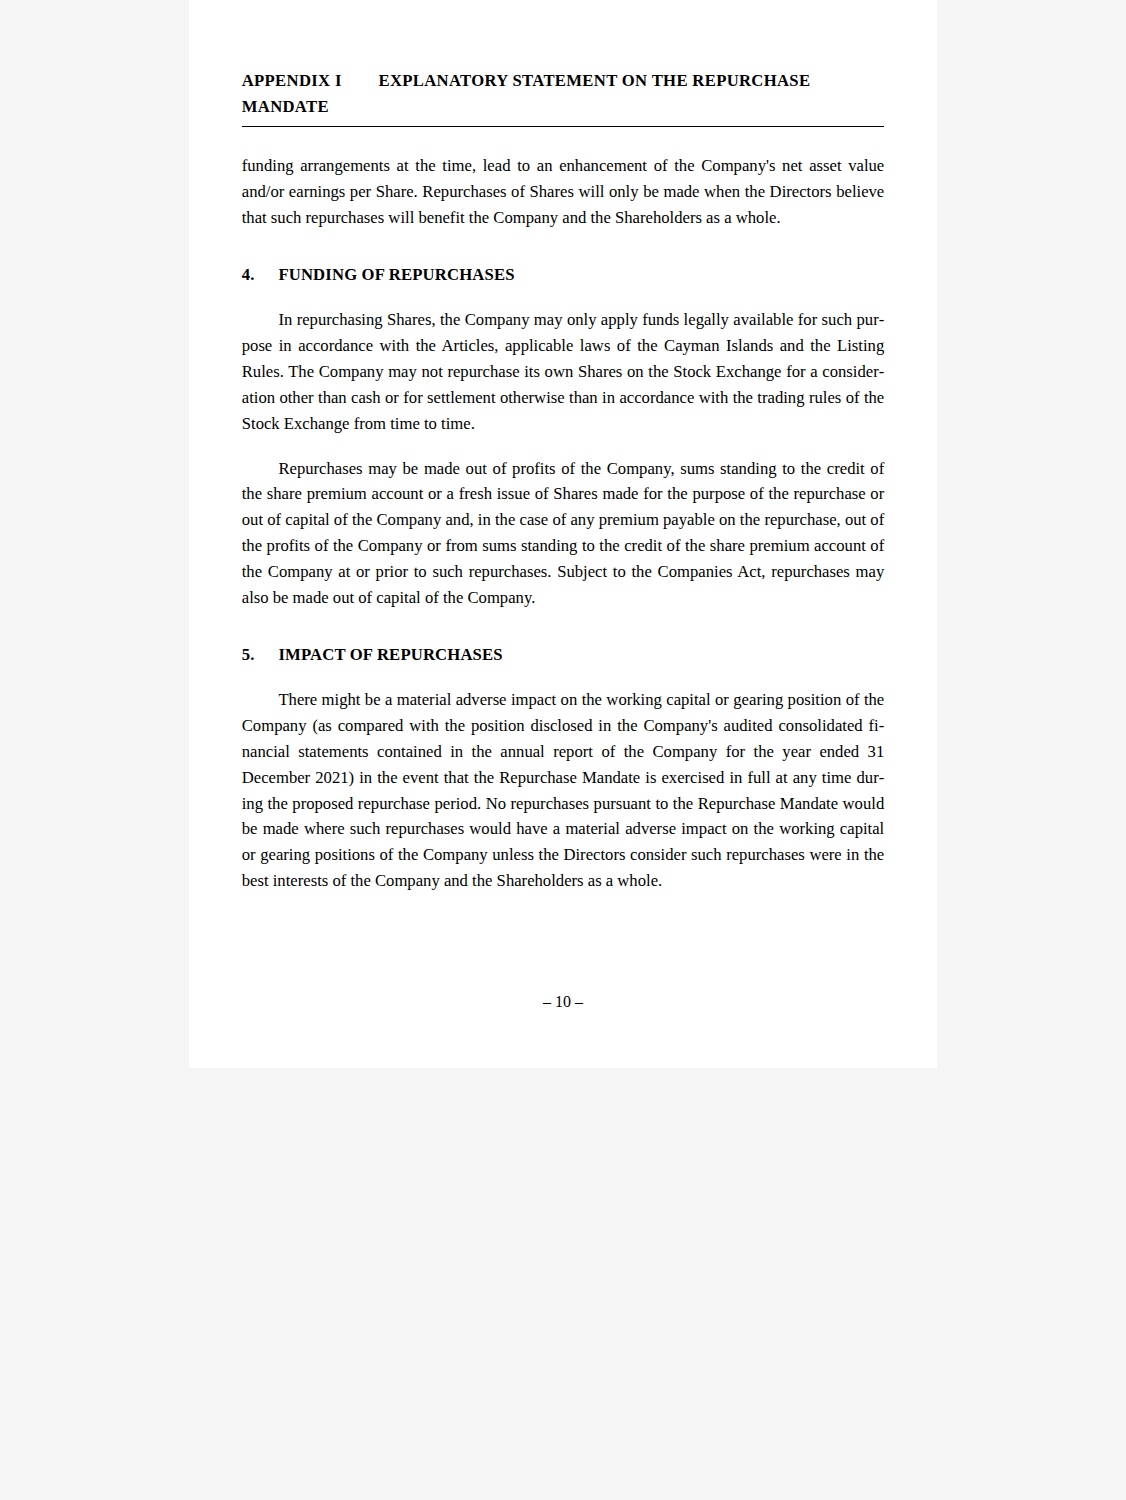APPENDIX I EXPLANATORY STATEMENT ON THE REPURCHASE MANDATE
funding arrangements at the time, lead to an enhancement of the Company's net asset value and/or earnings per Share. Repurchases of Shares will only be made when the Directors believe that such repurchases will benefit the Company and the Shareholders as a whole.
4. FUNDING OF REPURCHASES
In repurchasing Shares, the Company may only apply funds legally available for such purpose in accordance with the Articles, applicable laws of the Cayman Islands and the Listing Rules. The Company may not repurchase its own Shares on the Stock Exchange for a consideration other than cash or for settlement otherwise than in accordance with the trading rules of the Stock Exchange from time to time.
Repurchases may be made out of profits of the Company, sums standing to the credit of the share premium account or a fresh issue of Shares made for the purpose of the repurchase or out of capital of the Company and, in the case of any premium payable on the repurchase, out of the profits of the Company or from sums standing to the credit of the share premium account of the Company at or prior to such repurchases. Subject to the Companies Act, repurchases may also be made out of capital of the Company.
5. IMPACT OF REPURCHASES
There might be a material adverse impact on the working capital or gearing position of the Company (as compared with the position disclosed in the Company's audited consolidated financial statements contained in the annual report of the Company for the year ended 31 December 2021) in the event that the Repurchase Mandate is exercised in full at any time during the proposed repurchase period. No repurchases pursuant to the Repurchase Mandate would be made where such repurchases would have a material adverse impact on the working capital or gearing positions of the Company unless the Directors consider such repurchases were in the best interests of the Company and the Shareholders as a whole.
– 10 –